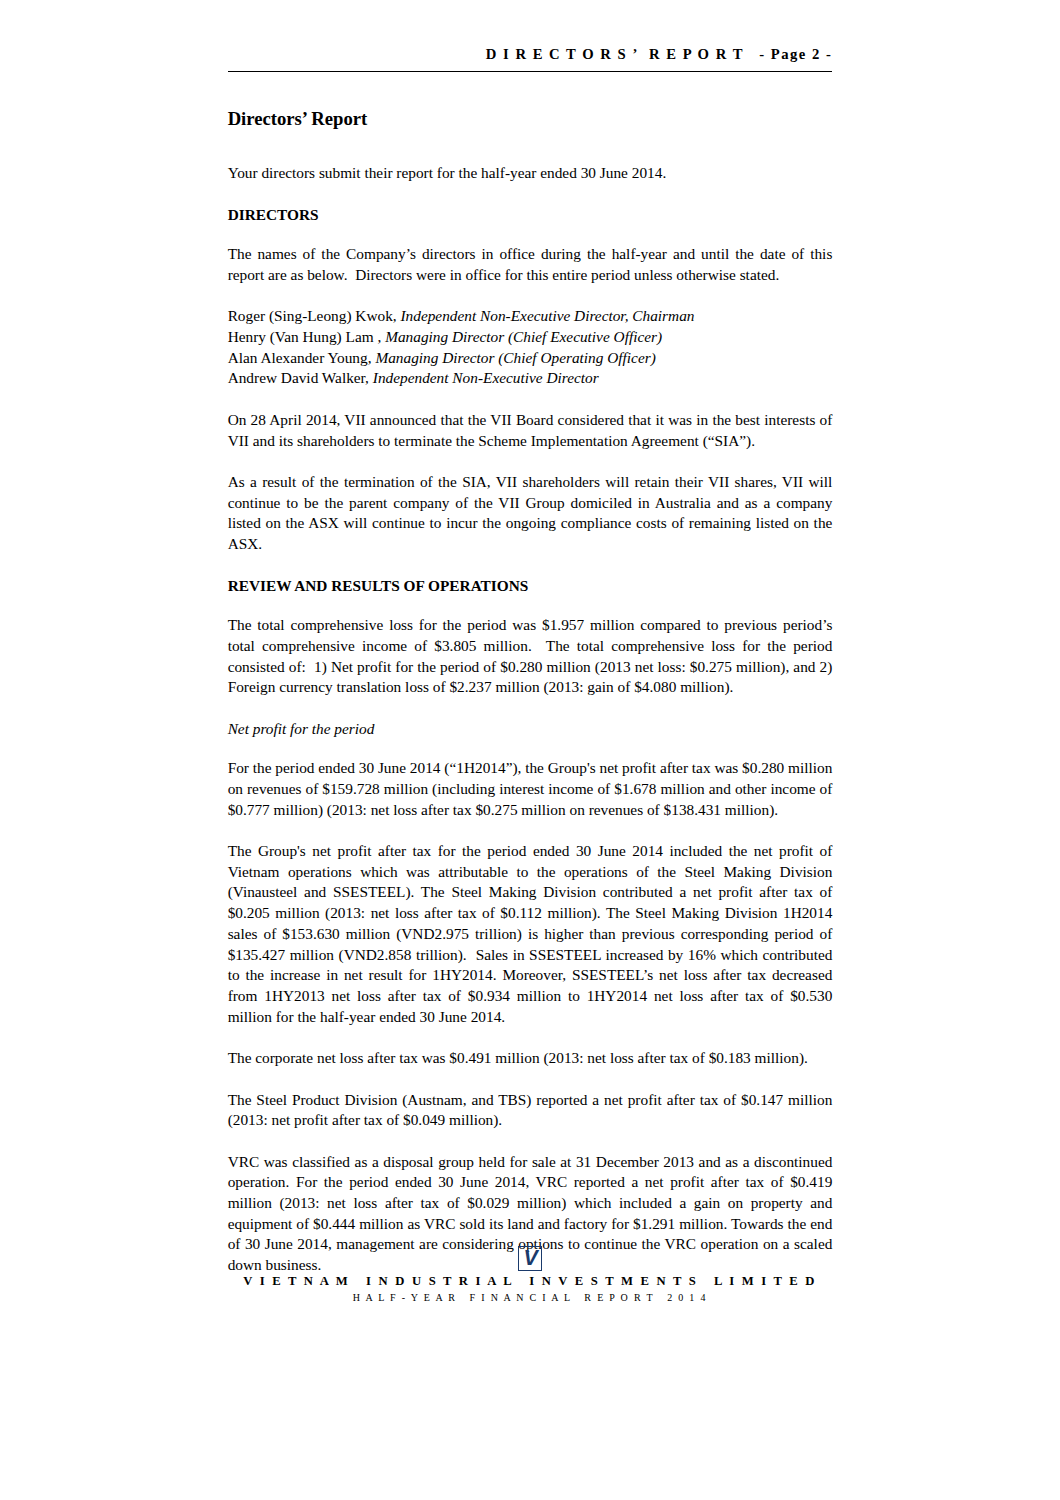D I R E C T O R S ’ R E P O R T - Page 2 -
Directors’ Report
Your directors submit their report for the half-year ended 30 June 2014.
DIRECTORS
The names of the Company’s directors in office during the half-year and until the date of this report are as below. Directors were in office for this entire period unless otherwise stated.
Roger (Sing-Leong) Kwok, Independent Non-Executive Director, Chairman
Henry (Van Hung) Lam , Managing Director (Chief Executive Officer)
Alan Alexander Young, Managing Director (Chief Operating Officer)
Andrew David Walker, Independent Non-Executive Director
On 28 April 2014, VII announced that the VII Board considered that it was in the best interests of VII and its shareholders to terminate the Scheme Implementation Agreement (“SIA”).
As a result of the termination of the SIA, VII shareholders will retain their VII shares, VII will continue to be the parent company of the VII Group domiciled in Australia and as a company listed on the ASX will continue to incur the ongoing compliance costs of remaining listed on the ASX.
REVIEW AND RESULTS OF OPERATIONS
The total comprehensive loss for the period was $1.957 million compared to previous period’s total comprehensive income of $3.805 million. The total comprehensive loss for the period consisted of: 1) Net profit for the period of $0.280 million (2013 net loss: $0.275 million), and 2) Foreign currency translation loss of $2.237 million (2013: gain of $4.080 million).
Net profit for the period
For the period ended 30 June 2014 (“1H2014”), the Group's net profit after tax was $0.280 million on revenues of $159.728 million (including interest income of $1.678 million and other income of $0.777 million) (2013: net loss after tax $0.275 million on revenues of $138.431 million).
The Group's net profit after tax for the period ended 30 June 2014 included the net profit of Vietnam operations which was attributable to the operations of the Steel Making Division (Vinausteel and SSESTEEL). The Steel Making Division contributed a net profit after tax of $0.205 million (2013: net loss after tax of $0.112 million). The Steel Making Division 1H2014 sales of $153.630 million (VND2.975 trillion) is higher than previous corresponding period of $135.427 million (VND2.858 trillion). Sales in SSESTEEL increased by 16% which contributed to the increase in net result for 1HY2014. Moreover, SSESTEEL’s net loss after tax decreased from 1HY2013 net loss after tax of $0.934 million to 1HY2014 net loss after tax of $0.530 million for the half-year ended 30 June 2014.
The corporate net loss after tax was $0.491 million (2013: net loss after tax of $0.183 million).
The Steel Product Division (Austnam, and TBS) reported a net profit after tax of $0.147 million (2013: net profit after tax of $0.049 million).
VRC was classified as a disposal group held for sale at 31 December 2013 and as a discontinued operation. For the period ended 30 June 2014, VRC reported a net profit after tax of $0.419 million (2013: net loss after tax of $0.029 million) which included a gain on property and equipment of $0.444 million as VRC sold its land and factory for $1.291 million. Towards the end of 30 June 2014, management are considering options to continue the VRC operation on a scaled down business.
V
V I E T N A M I N D U S T R I A L I N V E S T M E N T S L I M I T E D
H A L F - Y E A R F I N A N C I A L R E P O R T 2 0 1 4